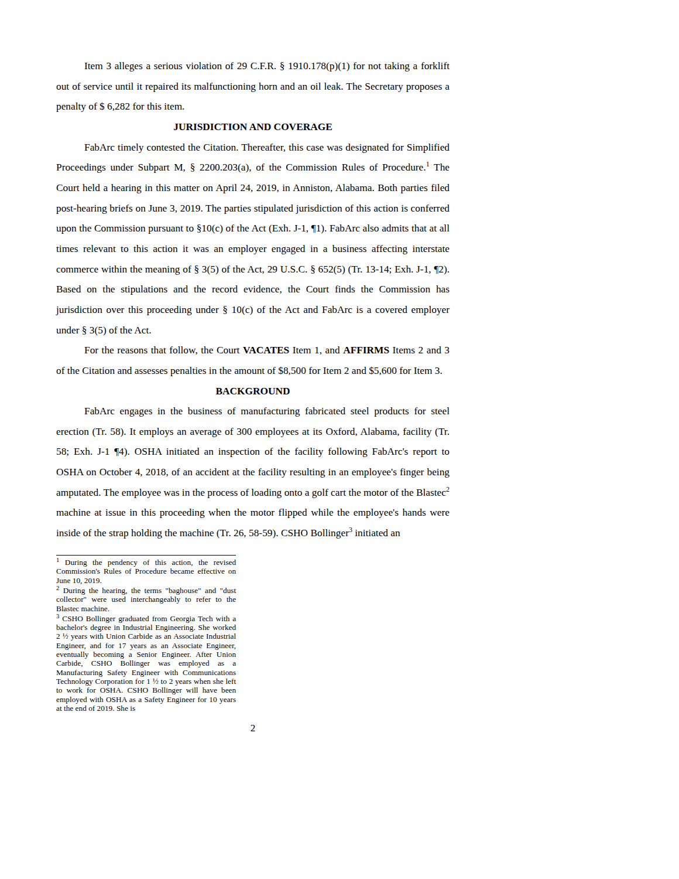Item 3 alleges a serious violation of 29 C.F.R. § 1910.178(p)(1) for not taking a forklift out of service until it repaired its malfunctioning horn and an oil leak. The Secretary proposes a penalty of $ 6,282 for this item.
JURISDICTION AND COVERAGE
FabArc timely contested the Citation. Thereafter, this case was designated for Simplified Proceedings under Subpart M, § 2200.203(a), of the Commission Rules of Procedure.1 The Court held a hearing in this matter on April 24, 2019, in Anniston, Alabama. Both parties filed post-hearing briefs on June 3, 2019. The parties stipulated jurisdiction of this action is conferred upon the Commission pursuant to §10(c) of the Act (Exh. J-1, ¶1). FabArc also admits that at all times relevant to this action it was an employer engaged in a business affecting interstate commerce within the meaning of § 3(5) of the Act, 29 U.S.C. § 652(5) (Tr. 13-14; Exh. J-1, ¶2). Based on the stipulations and the record evidence, the Court finds the Commission has jurisdiction over this proceeding under § 10(c) of the Act and FabArc is a covered employer under § 3(5) of the Act.
For the reasons that follow, the Court VACATES Item 1, and AFFIRMS Items 2 and 3 of the Citation and assesses penalties in the amount of $8,500 for Item 2 and $5,600 for Item 3.
BACKGROUND
FabArc engages in the business of manufacturing fabricated steel products for steel erection (Tr. 58). It employs an average of 300 employees at its Oxford, Alabama, facility (Tr. 58; Exh. J-1 ¶4). OSHA initiated an inspection of the facility following FabArc's report to OSHA on October 4, 2018, of an accident at the facility resulting in an employee's finger being amputated. The employee was in the process of loading onto a golf cart the motor of the Blastec2 machine at issue in this proceeding when the motor flipped while the employee's hands were inside of the strap holding the machine (Tr. 26, 58-59). CSHO Bollinger3 initiated an
1 During the pendency of this action, the revised Commission's Rules of Procedure became effective on June 10, 2019.
2 During the hearing, the terms "baghouse" and "dust collector" were used interchangeably to refer to the Blastec machine.
3 CSHO Bollinger graduated from Georgia Tech with a bachelor's degree in Industrial Engineering. She worked 2 ½ years with Union Carbide as an Associate Industrial Engineer, and for 17 years as an Associate Engineer, eventually becoming a Senior Engineer. After Union Carbide, CSHO Bollinger was employed as a Manufacturing Safety Engineer with Communications Technology Corporation for 1 ½ to 2 years when she left to work for OSHA. CSHO Bollinger will have been employed with OSHA as a Safety Engineer for 10 years at the end of 2019. She is
2